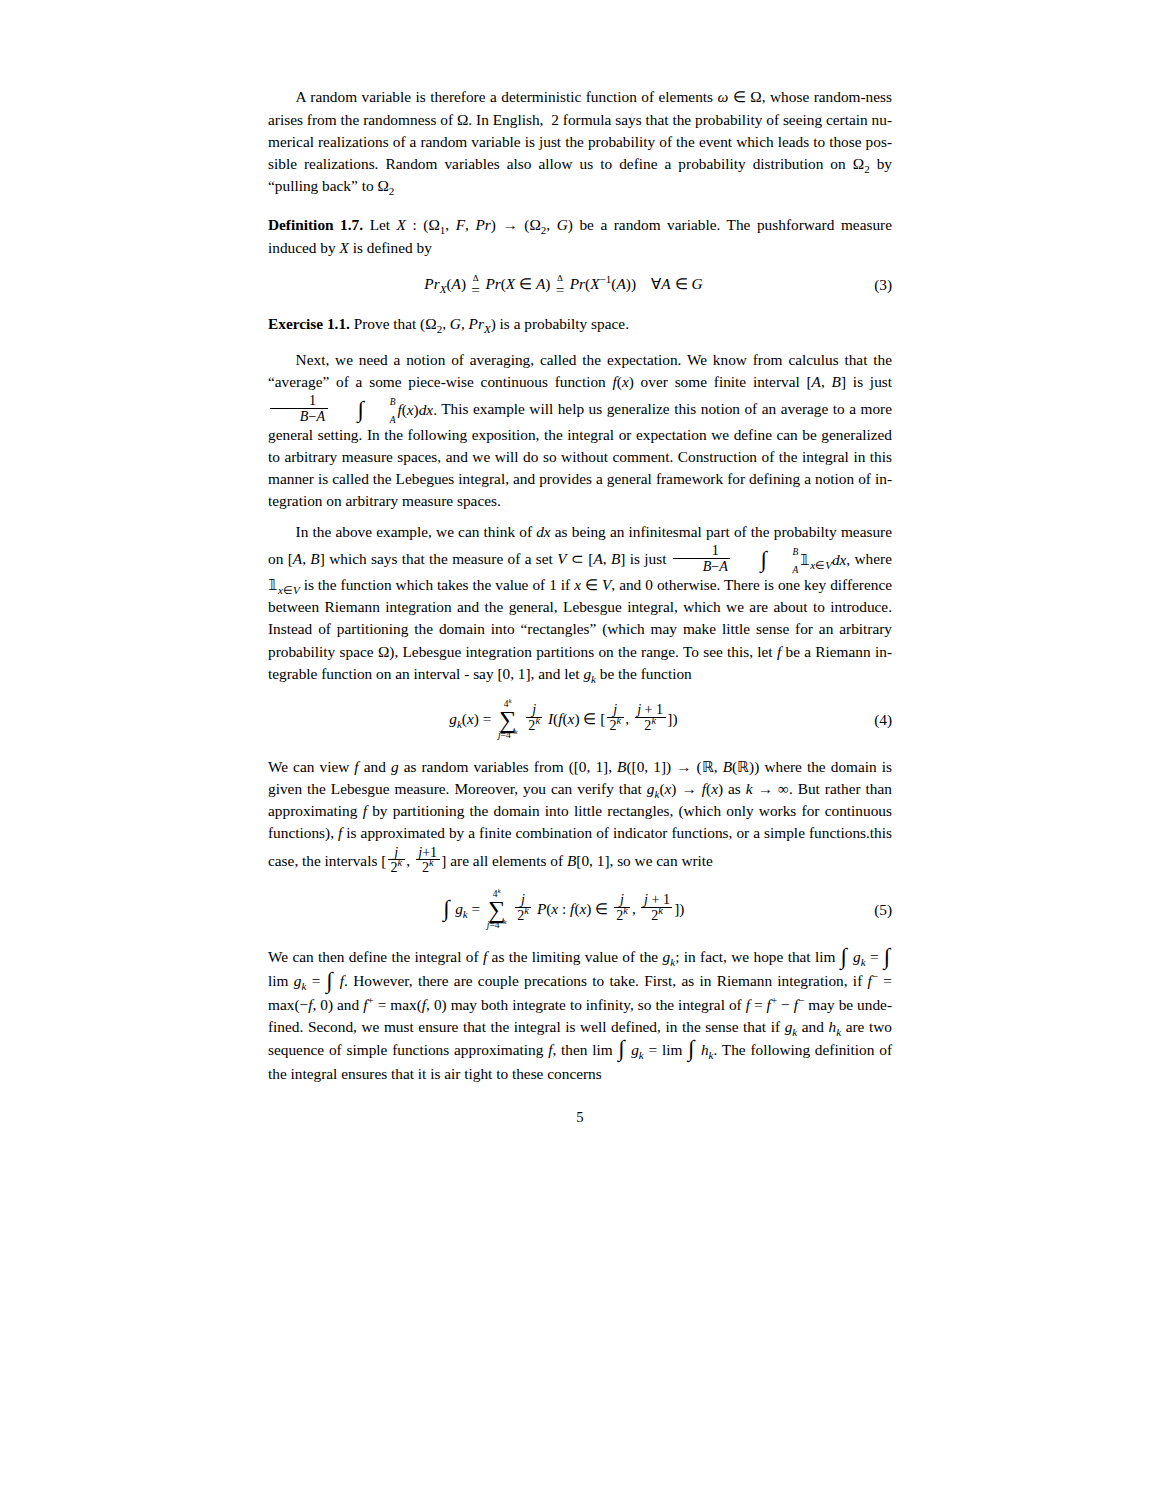A random variable is therefore a deterministic function of elements ω ∈ Ω, whose random-ness arises from the randomness of Ω. In English, 2 formula says that the probability of seeing certain numerical realizations of a random variable is just the probability of the event which leads to those possible realizations. Random variables also allow us to define a probability distribution on Ω2 by “pulling back” to Ω2
Definition 1.7. Let X : (Ω1, F, Pr) → (Ω2, G) be a random variable. The pushforward measure induced by X is defined by
PrX(A) Δ= Pr(X ∈ A) Δ= Pr(X−1(A)) ∀A ∈ G
(3)
Exercise 1.1. Prove that (Ω2, G, PrX) is a probabilty space.
Next, we need a notion of averaging, called the expectation. We know from calculus that the “average” of a some piece-wise continuous function f(x) over some finite interval [A, B] is just 1 B−A∫BA f(x)dx. This example will help us generalize this notion of an average to a more general setting. In the following exposition, the integral or expectation we define can be generalized to arbitrary measure spaces, and we will do so without comment. Construction of the integral in this manner is called the Lebegues integral, and provides a general framework for defining a notion of integration on arbitrary measure spaces.
In the above example, we can think of dx as being an infinitesmal part of the probabilty measure on [A, B] which says that the measure of a set V ⊂ [A, B] is just 1 B−A∫BA 𝟙x∈Vdx, where 𝟙x∈V is the function which takes the value of 1 if x ∈ V, and 0 otherwise. There is one key difference between Riemann integration and the general, Lebesgue integral, which we are about to introduce. Instead of partitioning the domain into “rectangles” (which may make little sense for an arbitrary probability space Ω), Lebesgue integration partitions on the range. To see this, let f be a Riemann integrable function on an interval - say [0, 1], and let gk be the function
gk(x) = 4k ∑ j=4−k j 2k I(f(x) ∈ [j 2k, j + 12k])
(4)
We can view f and g as random variables from ([0, 1], B([0, 1]) → (ℝ, B(ℝ)) where the domain is given the Lebesgue measure. Moreover, you can verify that gk(x) → f(x) as k → ∞. But rather than approximating f by partitioning the domain into little rectangles, (which only works for continuous functions), f is approximated by a finite combination of indicator functions, or a simple functions.this case, the intervals [j 2k, j+12k] are all elements of B[0, 1], so we can write
∫ gk = 4k ∑ j=4−k j 2k P(x : f(x) ∈ j 2k, j + 12k])
(5)
We can then define the integral of f as the limiting value of the gk; in fact, we hope that lim ∫ gk = ∫ lim gk = ∫ f. However, there are couple precations to take. First, as in Riemann integration, if f− = max(−f, 0) and f+ = max(f, 0) may both integrate to infinity, so the integral of f = f+ − f− may be undefined. Second, we must ensure that the integral is well defined, in the sense that if gk and hk are two sequence of simple functions approximating f, then lim ∫ gk = lim ∫ hk. The following definition of the integral ensures that it is air tight to these concerns
5